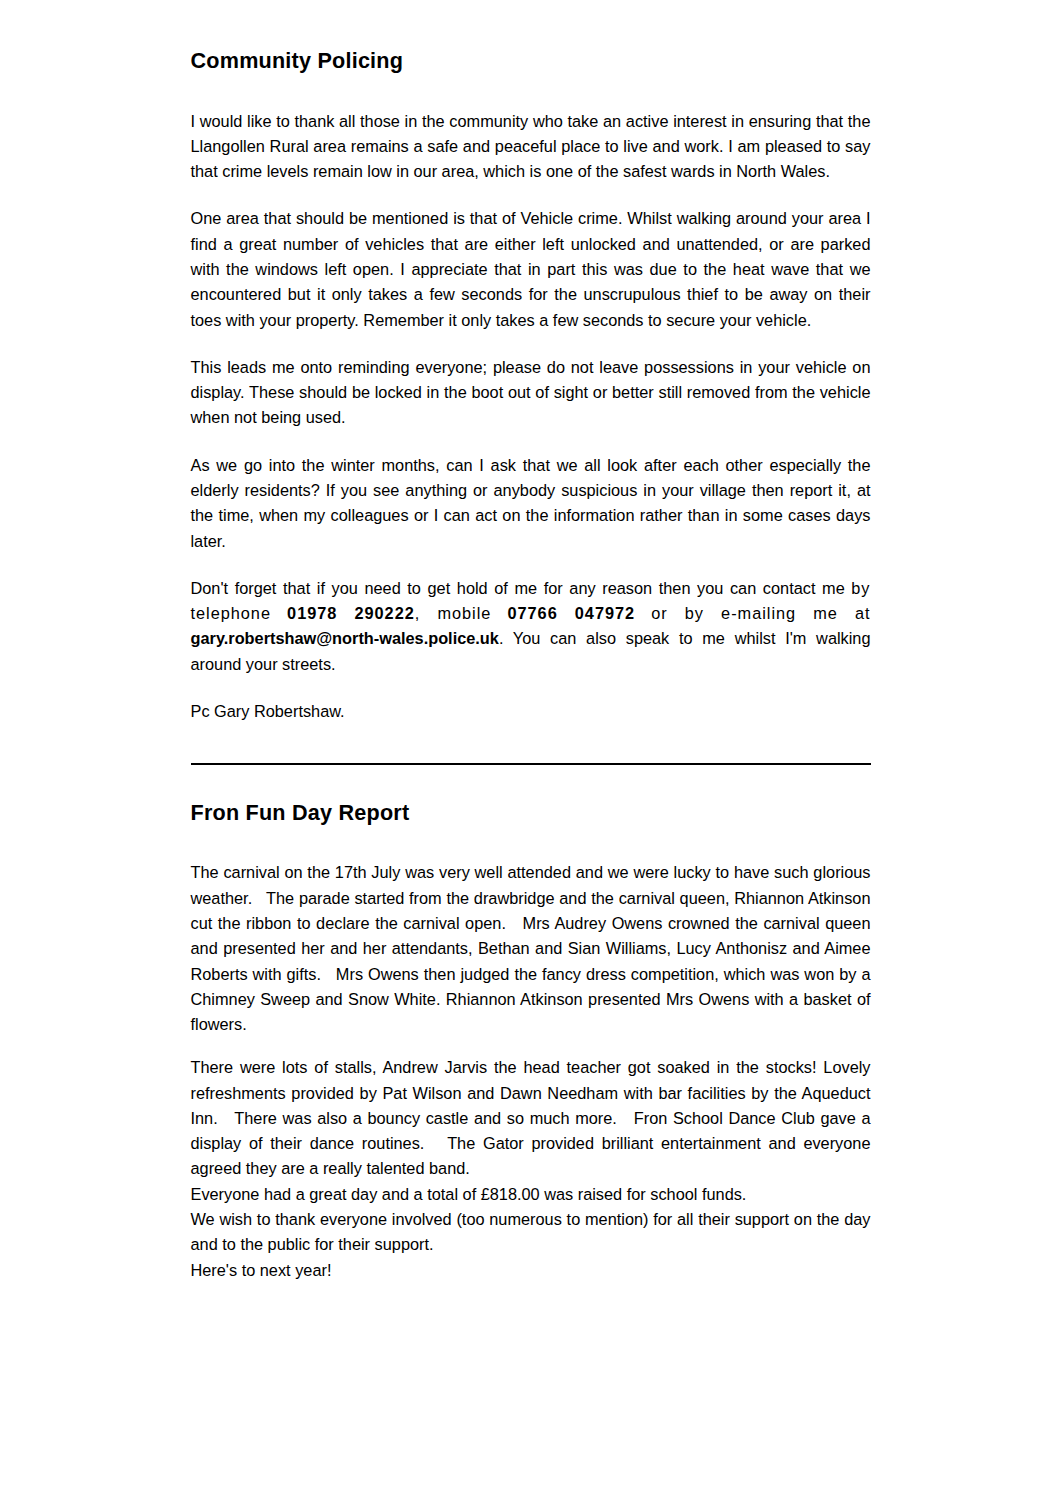Community Policing
I would like to thank all those in the community who take an active interest in ensuring that the Llangollen Rural area remains a safe and peaceful place to live and work. I am pleased to say that crime levels remain low in our area, which is one of the safest wards in North Wales.
One area that should be mentioned is that of Vehicle crime. Whilst walking around your area I find a great number of vehicles that are either left unlocked and unattended, or are parked with the windows left open. I appreciate that in part this was due to the heat wave that we encountered but it only takes a few seconds for the unscrupulous thief to be away on their toes with your property. Remember it only takes a few seconds to secure your vehicle.
This leads me onto reminding everyone; please do not leave possessions in your vehicle on display. These should be locked in the boot out of sight or better still removed from the vehicle when not being used.
As we go into the winter months, can I ask that we all look after each other especially the elderly residents? If you see anything or anybody suspicious in your village then report it, at the time, when my colleagues or I can act on the information rather than in some cases days later.
Don't forget that if you need to get hold of me for any reason then you can contact me by telephone 01978 290222, mobile 07766 047972 or by e-mailing me at gary.robertshaw@north-wales.police.uk. You can also speak to me whilst I'm walking around your streets.
Pc Gary Robertshaw.
Fron Fun Day Report
The carnival on the 17th July was very well attended and we were lucky to have such glorious weather. The parade started from the drawbridge and the carnival queen, Rhiannon Atkinson cut the ribbon to declare the carnival open. Mrs Audrey Owens crowned the carnival queen and presented her and her attendants, Bethan and Sian Williams, Lucy Anthonisz and Aimee Roberts with gifts. Mrs Owens then judged the fancy dress competition, which was won by a Chimney Sweep and Snow White. Rhiannon Atkinson presented Mrs Owens with a basket of flowers.
There were lots of stalls, Andrew Jarvis the head teacher got soaked in the stocks! Lovely refreshments provided by Pat Wilson and Dawn Needham with bar facilities by the Aqueduct Inn. There was also a bouncy castle and so much more. Fron School Dance Club gave a display of their dance routines. The Gator provided brilliant entertainment and everyone agreed they are a really talented band.
Everyone had a great day and a total of £818.00 was raised for school funds.
We wish to thank everyone involved (too numerous to mention) for all their support on the day and to the public for their support.
Here's to next year!